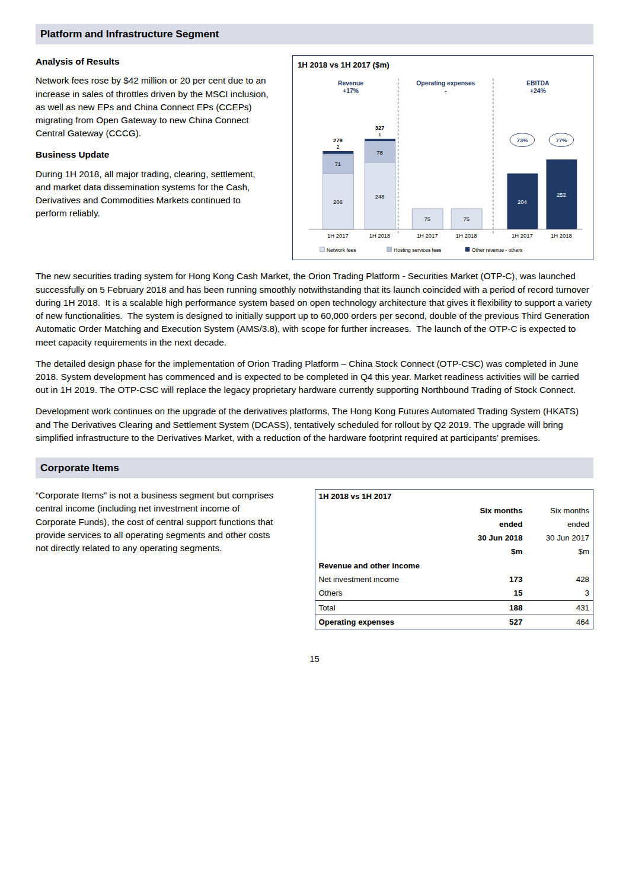Platform and Infrastructure Segment
Analysis of Results
Network fees rose by $42 million or 20 per cent due to an increase in sales of throttles driven by the MSCI inclusion, as well as new EPs and China Connect EPs (CCEPs) migrating from Open Gateway to new China Connect Central Gateway (CCCG).
Business Update
During 1H 2018, all major trading, clearing, settlement, and market data dissemination systems for the Cash, Derivatives and Commodities Markets continued to perform reliably.
1H 2018 vs 1H 2017 ($m)
Revenue +17% Operating expenses - EBITDA +24% 206 71 2 279 248 78 1 327 75 75 204 252 73% 77% 1H 2017 1H 2018 1H 2017 1H 2018 1H 2017 1H 2018 Network fees Hosting services fees Other revenue - others
The new securities trading system for Hong Kong Cash Market, the Orion Trading Platform - Securities Market (OTP-C), was launched successfully on 5 February 2018 and has been running smoothly notwithstanding that its launch coincided with a period of record turnover during 1H 2018. It is a scalable high performance system based on open technology architecture that gives it flexibility to support a variety of new functionalities. The system is designed to initially support up to 60,000 orders per second, double of the previous Third Generation Automatic Order Matching and Execution System (AMS/3.8), with scope for further increases. The launch of the OTP-C is expected to meet capacity requirements in the next decade.
The detailed design phase for the implementation of Orion Trading Platform – China Stock Connect (OTP-CSC) was completed in June 2018. System development has commenced and is expected to be completed in Q4 this year. Market readiness activities will be carried out in 1H 2019. The OTP-CSC will replace the legacy proprietary hardware currently supporting Northbound Trading of Stock Connect.
Development work continues on the upgrade of the derivatives platforms, The Hong Kong Futures Automated Trading System (HKATS) and The Derivatives Clearing and Settlement System (DCASS), tentatively scheduled for rollout by Q2 2019. The upgrade will bring simplified infrastructure to the Derivatives Market, with a reduction of the hardware footprint required at participants’ premises.
Corporate Items
“Corporate Items” is not a business segment but comprises central income (including net investment income of Corporate Funds), the cost of central support functions that provide services to all operating segments and other costs not directly related to any operating segments.
| 1H 2018 vs 1H 2017 |
| | Six months | Six months |
| | ended | ended |
| | 30 Jun 2018 | 30 Jun 2017 |
| | $m | $m |
| Revenue and other income | | |
| Net investment income | 173 | 428 |
| Others | 15 | 3 |
| Total | 188 | 431 |
| Operating expenses | 527 | 464 |
15